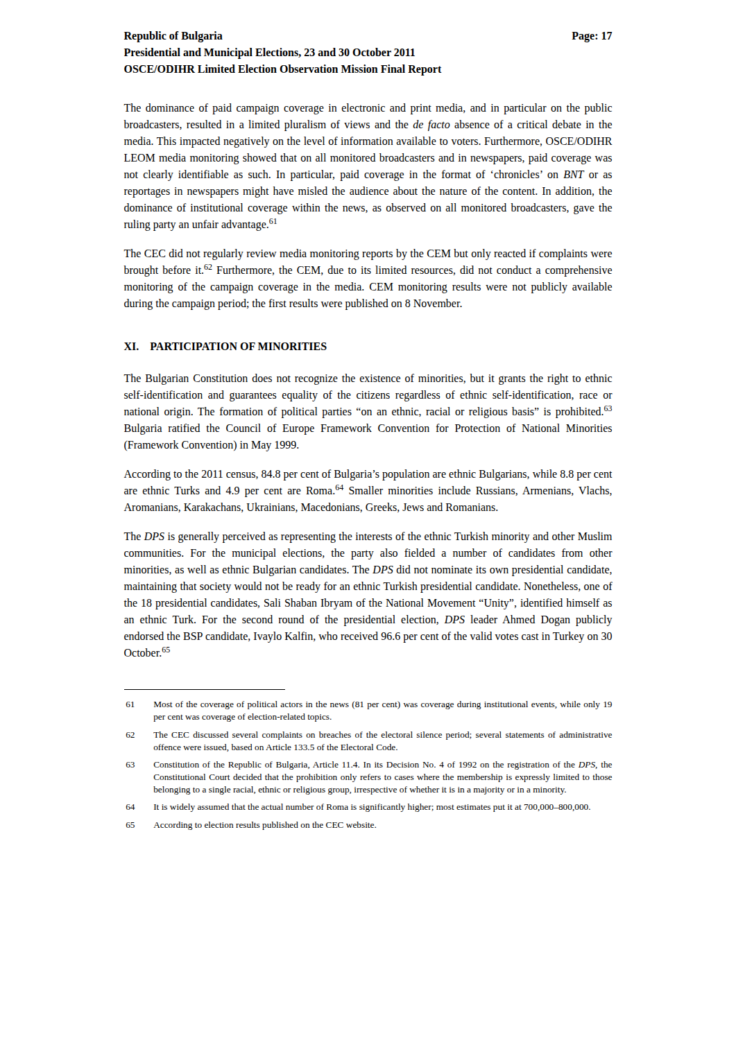Republic of Bulgaria Page: 17
Presidential and Municipal Elections, 23 and 30 October 2011
OSCE/ODIHR Limited Election Observation Mission Final Report
The dominance of paid campaign coverage in electronic and print media, and in particular on the public broadcasters, resulted in a limited pluralism of views and the de facto absence of a critical debate in the media. This impacted negatively on the level of information available to voters. Furthermore, OSCE/ODIHR LEOM media monitoring showed that on all monitored broadcasters and in newspapers, paid coverage was not clearly identifiable as such. In particular, paid coverage in the format of ‘chronicles’ on BNT or as reportages in newspapers might have misled the audience about the nature of the content. In addition, the dominance of institutional coverage within the news, as observed on all monitored broadcasters, gave the ruling party an unfair advantage.61
The CEC did not regularly review media monitoring reports by the CEM but only reacted if complaints were brought before it.62 Furthermore, the CEM, due to its limited resources, did not conduct a comprehensive monitoring of the campaign coverage in the media. CEM monitoring results were not publicly available during the campaign period; the first results were published on 8 November.
XI. PARTICIPATION OF MINORITIES
The Bulgarian Constitution does not recognize the existence of minorities, but it grants the right to ethnic self-identification and guarantees equality of the citizens regardless of ethnic self-identification, race or national origin. The formation of political parties “on an ethnic, racial or religious basis” is prohibited.63 Bulgaria ratified the Council of Europe Framework Convention for Protection of National Minorities (Framework Convention) in May 1999.
According to the 2011 census, 84.8 per cent of Bulgaria’s population are ethnic Bulgarians, while 8.8 per cent are ethnic Turks and 4.9 per cent are Roma.64 Smaller minorities include Russians, Armenians, Vlachs, Aromanians, Karakachans, Ukrainians, Macedonians, Greeks, Jews and Romanians.
The DPS is generally perceived as representing the interests of the ethnic Turkish minority and other Muslim communities. For the municipal elections, the party also fielded a number of candidates from other minorities, as well as ethnic Bulgarian candidates. The DPS did not nominate its own presidential candidate, maintaining that society would not be ready for an ethnic Turkish presidential candidate. Nonetheless, one of the 18 presidential candidates, Sali Shaban Ibryam of the National Movement “Unity”, identified himself as an ethnic Turk. For the second round of the presidential election, DPS leader Ahmed Dogan publicly endorsed the BSP candidate, Ivaylo Kalfin, who received 96.6 per cent of the valid votes cast in Turkey on 30 October.65
Most of the coverage of political actors in the news (81 per cent) was coverage during institutional events, while only 19 per cent was coverage of election-related topics.
The CEC discussed several complaints on breaches of the electoral silence period; several statements of administrative offence were issued, based on Article 133.5 of the Electoral Code.
Constitution of the Republic of Bulgaria, Article 11.4. In its Decision No. 4 of 1992 on the registration of the DPS, the Constitutional Court decided that the prohibition only refers to cases where the membership is expressly limited to those belonging to a single racial, ethnic or religious group, irrespective of whether it is in a majority or in a minority.
It is widely assumed that the actual number of Roma is significantly higher; most estimates put it at 700,000–800,000.
According to election results published on the CEC website.